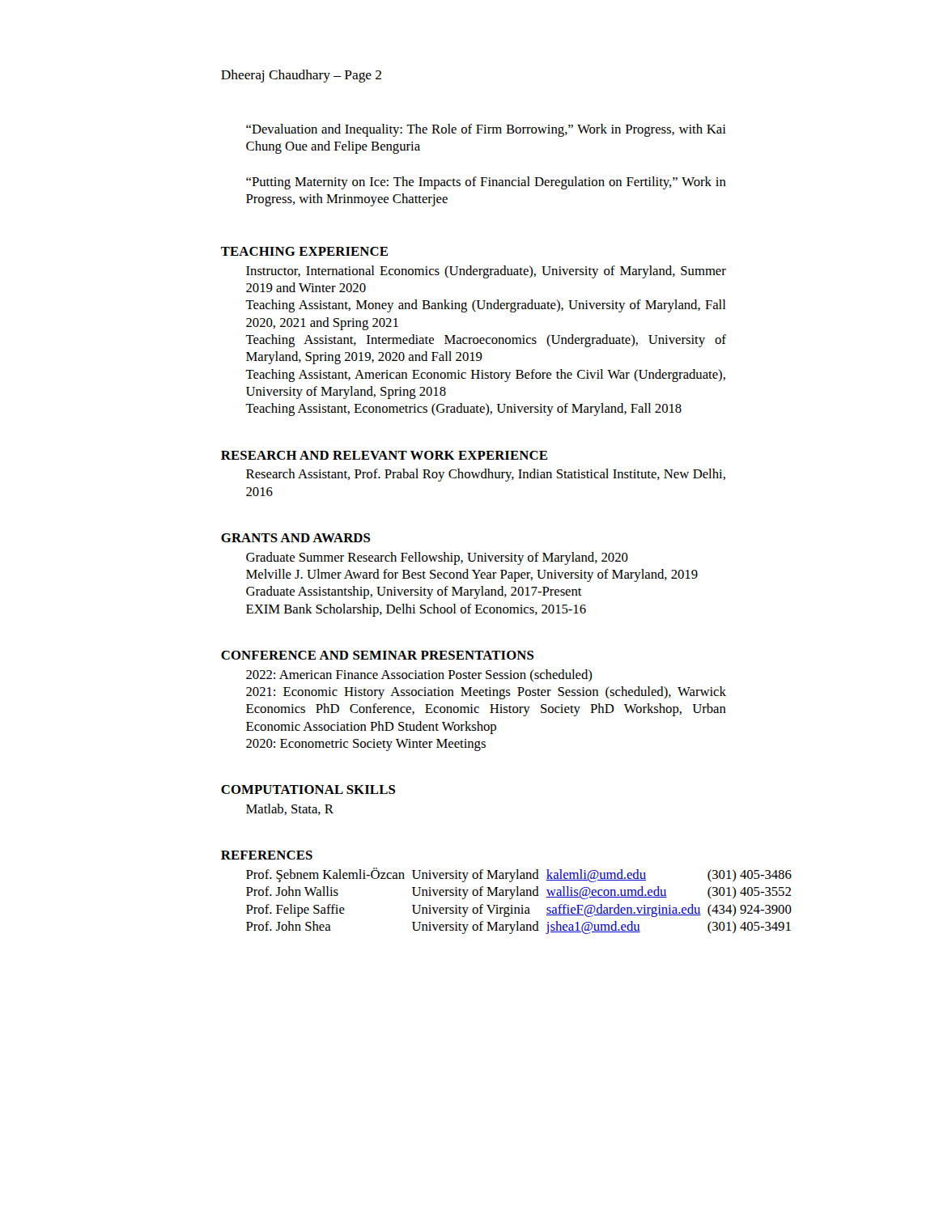Dheeraj Chaudhary – Page 2
“Devaluation and Inequality: The Role of Firm Borrowing,” Work in Progress, with Kai Chung Oue and Felipe Benguria
“Putting Maternity on Ice: The Impacts of Financial Deregulation on Fertility,” Work in Progress, with Mrinmoyee Chatterjee
TEACHING EXPERIENCE
Instructor, International Economics (Undergraduate), University of Maryland, Summer 2019 and Winter 2020
Teaching Assistant, Money and Banking (Undergraduate), University of Maryland, Fall 2020, 2021 and Spring 2021
Teaching Assistant, Intermediate Macroeconomics (Undergraduate), University of Maryland, Spring 2019, 2020 and Fall 2019
Teaching Assistant, American Economic History Before the Civil War (Undergraduate), University of Maryland, Spring 2018
Teaching Assistant, Econometrics (Graduate), University of Maryland, Fall 2018
RESEARCH AND RELEVANT WORK EXPERIENCE
Research Assistant, Prof. Prabal Roy Chowdhury, Indian Statistical Institute, New Delhi, 2016
GRANTS AND AWARDS
Graduate Summer Research Fellowship, University of Maryland, 2020
Melville J. Ulmer Award for Best Second Year Paper, University of Maryland, 2019
Graduate Assistantship, University of Maryland, 2017-Present
EXIM Bank Scholarship, Delhi School of Economics, 2015-16
CONFERENCE AND SEMINAR PRESENTATIONS
2022: American Finance Association Poster Session (scheduled)
2021: Economic History Association Meetings Poster Session (scheduled), Warwick Economics PhD Conference, Economic History Society PhD Workshop, Urban Economic Association PhD Student Workshop
2020: Econometric Society Winter Meetings
COMPUTATIONAL SKILLS
Matlab, Stata, R
REFERENCES
| Prof. Şebnem Kalemli-Özcan | University of Maryland | kalemli@umd.edu | (301) 405-3486 |
| Prof. John Wallis | University of Maryland | wallis@econ.umd.edu | (301) 405-3552 |
| Prof. Felipe Saffie | University of Virginia | saffieF@darden.virginia.edu | (434) 924-3900 |
| Prof. John Shea | University of Maryland | jshea1@umd.edu | (301) 405-3491 |